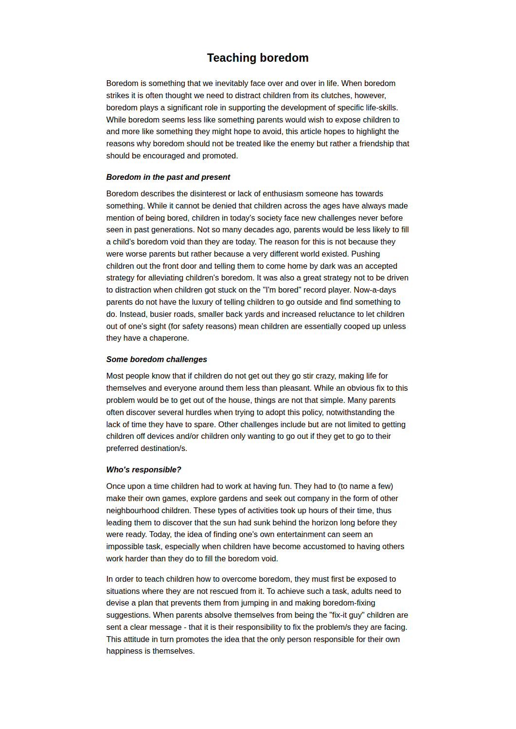Teaching boredom
Boredom is something that we inevitably face over and over in life. When boredom strikes it is often thought we need to distract children from its clutches, however, boredom plays a significant role in supporting the development of specific life-skills. While boredom seems less like something parents would wish to expose children to and more like something they might hope to avoid, this article hopes to highlight the reasons why boredom should not be treated like the enemy but rather a friendship that should be encouraged and promoted.
Boredom in the past and present
Boredom describes the disinterest or lack of enthusiasm someone has towards something. While it cannot be denied that children across the ages have always made mention of being bored, children in today's society face new challenges never before seen in past generations. Not so many decades ago, parents would be less likely to fill a child's boredom void than they are today. The reason for this is not because they were worse parents but rather because a very different world existed. Pushing children out the front door and telling them to come home by dark was an accepted strategy for alleviating children's boredom. It was also a great strategy not to be driven to distraction when children got stuck on the "I'm bored" record player. Now-a-days parents do not have the luxury of telling children to go outside and find something to do. Instead, busier roads, smaller back yards and increased reluctance to let children out of one's sight (for safety reasons) mean children are essentially cooped up unless they have a chaperone.
Some boredom challenges
Most people know that if children do not get out they go stir crazy, making life for themselves and everyone around them less than pleasant. While an obvious fix to this problem would be to get out of the house, things are not that simple. Many parents often discover several hurdles when trying to adopt this policy, notwithstanding the lack of time they have to spare. Other challenges include but are not limited to getting children off devices and/or children only wanting to go out if they get to go to their preferred destination/s.
Who's responsible?
Once upon a time children had to work at having fun. They had to (to name a few) make their own games, explore gardens and seek out company in the form of other neighbourhood children. These types of activities took up hours of their time, thus leading them to discover that the sun had sunk behind the horizon long before they were ready. Today, the idea of finding one's own entertainment can seem an impossible task, especially when children have become accustomed to having others work harder than they do to fill the boredom void.
In order to teach children how to overcome boredom, they must first be exposed to situations where they are not rescued from it. To achieve such a task, adults need to devise a plan that prevents them from jumping in and making boredom-fixing suggestions. When parents absolve themselves from being the "fix-it guy" children are sent a clear message - that it is their responsibility to fix the problem/s they are facing. This attitude in turn promotes the idea that the only person responsible for their own happiness is themselves.